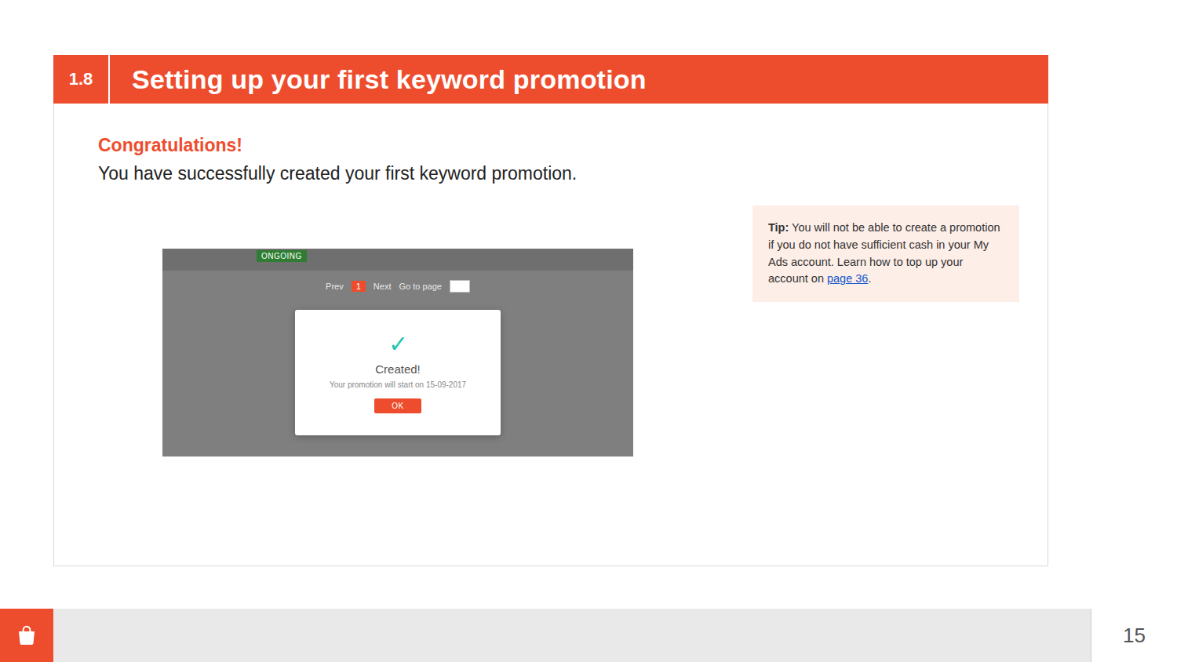1.8
Setting up your first keyword promotion
Congratulations!
You have successfully created your first keyword promotion.
ONGOING
Prev 1 Next Go to page
✓
Created!
Your promotion will start on 15-09-2017
OK
Tip: You will not be able to create a promotion if you do not have sufficient cash in your My Ads account. Learn how to top up your account on page 36.
15